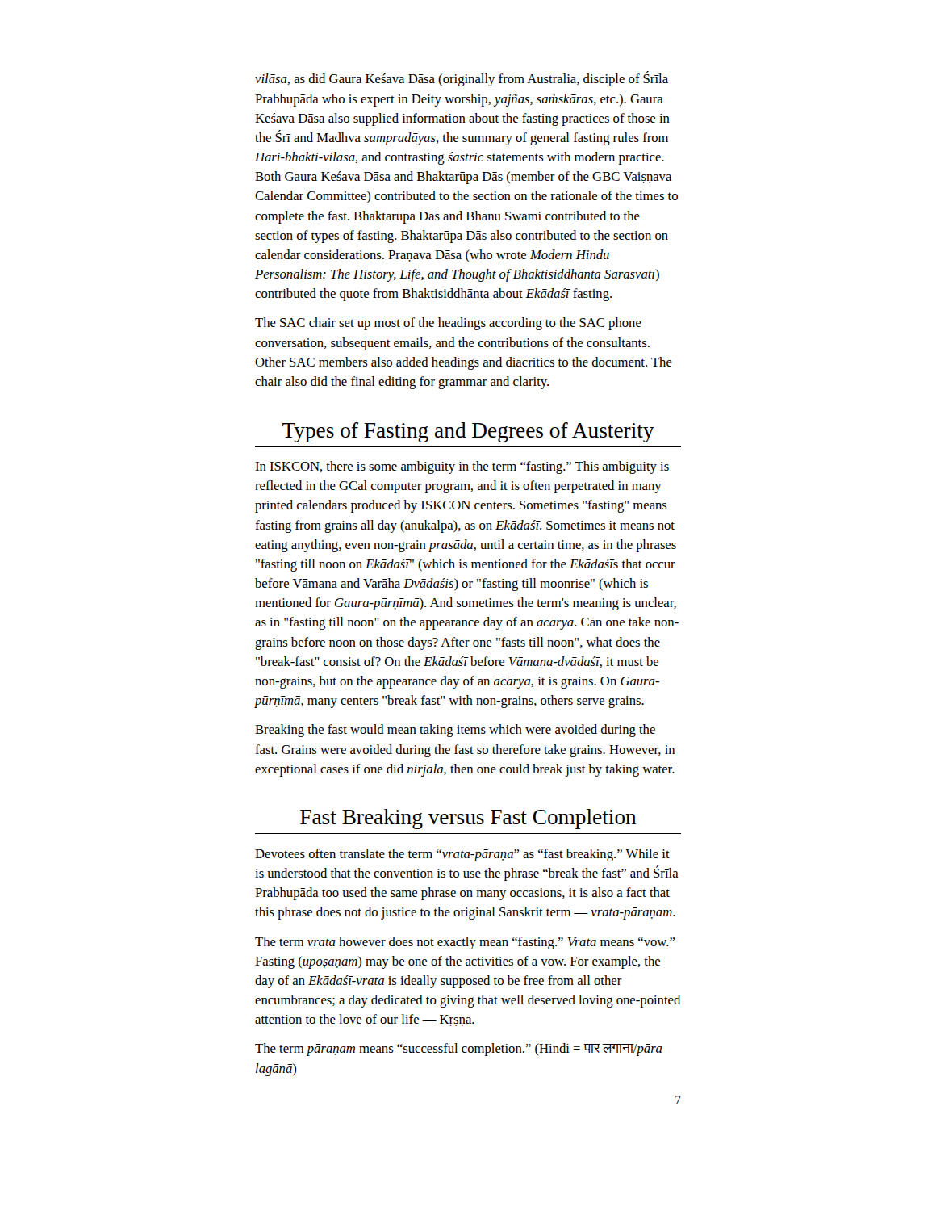vilāsa, as did Gaura Keśava Dāsa (originally from Australia, disciple of Śrīla Prabhupāda who is expert in Deity worship, yajñas, saṁskāras, etc.). Gaura Keśava Dāsa also supplied information about the fasting practices of those in the Śrī and Madhva sampradāyas, the summary of general fasting rules from Hari-bhakti-vilāsa, and contrasting śāstric statements with modern practice. Both Gaura Keśava Dāsa and Bhaktarūpa Dās (member of the GBC Vaiṣṇava Calendar Committee) contributed to the section on the rationale of the times to complete the fast. Bhaktarūpa Dās and Bhānu Swami contributed to the section of types of fasting. Bhaktarūpa Dās also contributed to the section on calendar considerations. Praṇava Dāsa (who wrote Modern Hindu Personalism: The History, Life, and Thought of Bhaktisiddhānta Sarasvatī) contributed the quote from Bhaktisiddhānta about Ekādaśī fasting.
The SAC chair set up most of the headings according to the SAC phone conversation, subsequent emails, and the contributions of the consultants. Other SAC members also added headings and diacritics to the document. The chair also did the final editing for grammar and clarity.
Types of Fasting and Degrees of Austerity
In ISKCON, there is some ambiguity in the term “fasting.” This ambiguity is reflected in the GCal computer program, and it is often perpetrated in many printed calendars produced by ISKCON centers. Sometimes "fasting" means fasting from grains all day (anukalpa), as on Ekādaśī. Sometimes it means not eating anything, even non-grain prasāda, until a certain time, as in the phrases "fasting till noon on Ekādaśī" (which is mentioned for the Ekādaśīs that occur before Vāmana and Varāha Dvādaśis) or "fasting till moonrise" (which is mentioned for Gaura-pūrṇīmā). And sometimes the term's meaning is unclear, as in "fasting till noon" on the appearance day of an ācārya. Can one take non-grains before noon on those days? After one "fasts till noon", what does the "break-fast" consist of? On the Ekādaśī before Vāmana-dvādaśī, it must be non-grains, but on the appearance day of an ācārya, it is grains. On Gaura-pūrṇīmā, many centers "break fast" with non-grains, others serve grains.
Breaking the fast would mean taking items which were avoided during the fast. Grains were avoided during the fast so therefore take grains. However, in exceptional cases if one did nirjala, then one could break just by taking water.
Fast Breaking versus Fast Completion
Devotees often translate the term “vrata-pāraṇa” as “fast breaking.” While it is understood that the convention is to use the phrase “break the fast” and Śrīla Prabhupāda too used the same phrase on many occasions, it is also a fact that this phrase does not do justice to the original Sanskrit term — vrata-pāraṇam.
The term vrata however does not exactly mean “fasting.” Vrata means “vow.” Fasting (upoṣaṇam) may be one of the activities of a vow. For example, the day of an Ekādaśī-vrata is ideally supposed to be free from all other encumbrances; a day dedicated to giving that well deserved loving one-pointed attention to the love of our life — Kṛṣṇa.
The term pāraṇam means “successful completion.” (Hindi = पार लगाना/pāra lagānā)
7